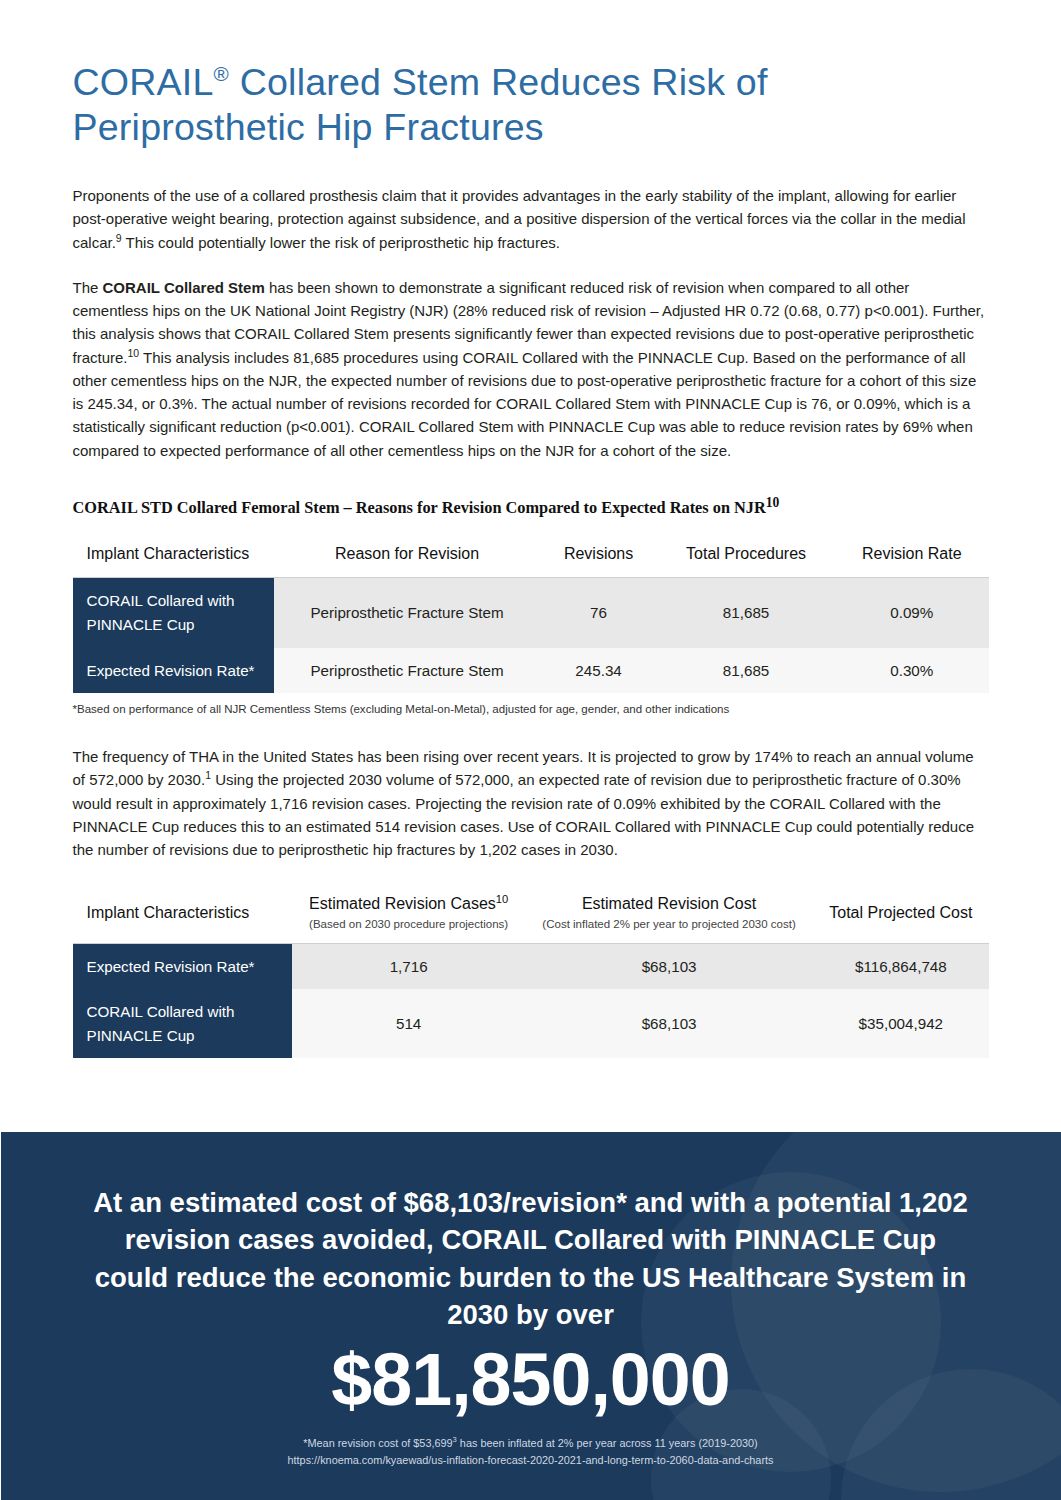CORAIL® Collared Stem Reduces Risk of
Periprosthetic Hip Fractures
Proponents of the use of a collared prosthesis claim that it provides advantages in the early stability of the implant, allowing for earlier post-operative weight bearing, protection against subsidence, and a positive dispersion of the vertical forces via the collar in the medial calcar.9 This could potentially lower the risk of periprosthetic hip fractures.
The CORAIL Collared Stem has been shown to demonstrate a significant reduced risk of revision when compared to all other cementless hips on the UK National Joint Registry (NJR) (28% reduced risk of revision – Adjusted HR 0.72 (0.68, 0.77) p<0.001). Further, this analysis shows that CORAIL Collared Stem presents significantly fewer than expected revisions due to post-operative periprosthetic fracture.10 This analysis includes 81,685 procedures using CORAIL Collared with the PINNACLE Cup. Based on the performance of all other cementless hips on the NJR, the expected number of revisions due to post-operative periprosthetic fracture for a cohort of this size is 245.34, or 0.3%. The actual number of revisions recorded for CORAIL Collared Stem with PINNACLE Cup is 76, or 0.09%, which is a statistically significant reduction (p<0.001). CORAIL Collared Stem with PINNACLE Cup was able to reduce revision rates by 69% when compared to expected performance of all other cementless hips on the NJR for a cohort of the size.
CORAIL STD Collared Femoral Stem – Reasons for Revision Compared to Expected Rates on NJR10
| Implant Characteristics | Reason for Revision | Revisions | Total Procedures | Revision Rate |
| --- | --- | --- | --- | --- |
| CORAIL Collared with PINNACLE Cup | Periprosthetic Fracture Stem | 76 | 81,685 | 0.09% |
| Expected Revision Rate* | Periprosthetic Fracture Stem | 245.34 | 81,685 | 0.30% |
*Based on performance of all NJR Cementless Stems (excluding Metal-on-Metal), adjusted for age, gender, and other indications
The frequency of THA in the United States has been rising over recent years. It is projected to grow by 174% to reach an annual volume of 572,000 by 2030.1 Using the projected 2030 volume of 572,000, an expected rate of revision due to periprosthetic fracture of 0.30% would result in approximately 1,716 revision cases. Projecting the revision rate of 0.09% exhibited by the CORAIL Collared with the PINNACLE Cup reduces this to an estimated 514 revision cases. Use of CORAIL Collared with PINNACLE Cup could potentially reduce the number of revisions due to periprosthetic hip fractures by 1,202 cases in 2030.
| Implant Characteristics | Estimated Revision Cases 10 (Based on 2030 procedure projections) | Estimated Revision Cost (Cost inflated 2% per year to projected 2030 cost) | Total Projected Cost |
| --- | --- | --- | --- |
| Expected Revision Rate* | 1,716 | $68,103 | $116,864,748 |
| CORAIL Collared with PINNACLE Cup | 514 | $68,103 | $35,004,942 |
At an estimated cost of $68,103/revision* and with a potential 1,202 revision cases avoided, CORAIL Collared with PINNACLE Cup could reduce the economic burden to the US Healthcare System in 2030 by over
$81,850,000
*Mean revision cost of $53,6993 has been inflated at 2% per year across 11 years (2019-2030)
https://knoema.com/kyaewad/us-inflation-forecast-2020-2021-and-long-term-to-2060-data-and-charts